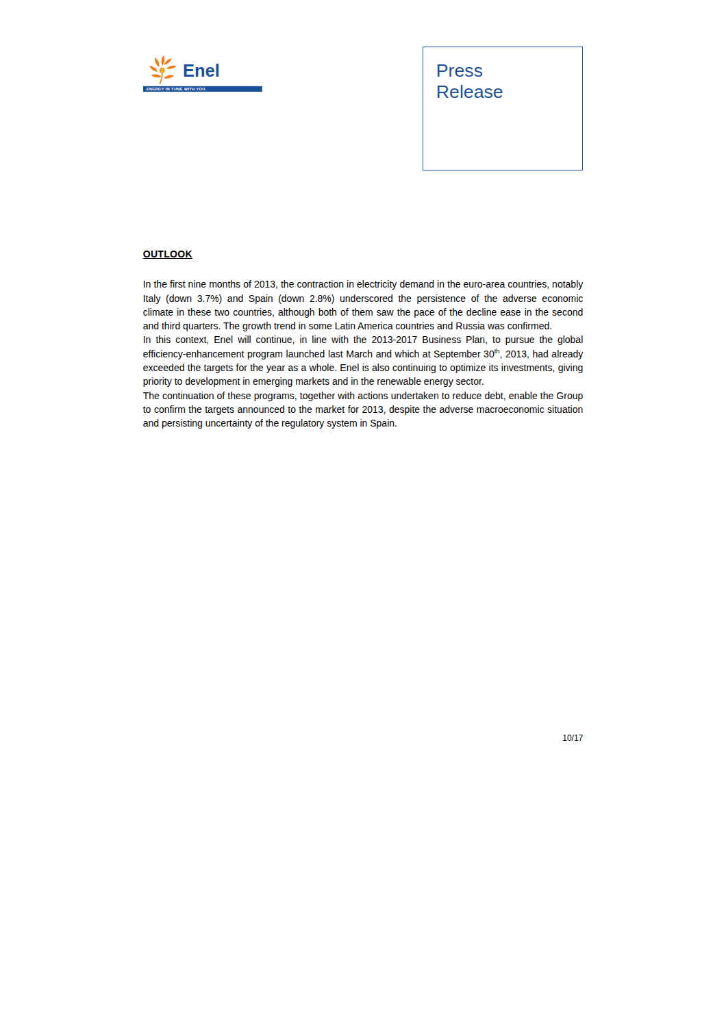Enel ENERGY IN TUNE WITH YOU.
Press Release
OUTLOOK
In the first nine months of 2013, the contraction in electricity demand in the euro-area countries, notably Italy (down 3.7%) and Spain (down 2.8%) underscored the persistence of the adverse economic climate in these two countries, although both of them saw the pace of the decline ease in the second and third quarters. The growth trend in some Latin America countries and Russia was confirmed.
In this context, Enel will continue, in line with the 2013-2017 Business Plan, to pursue the global efficiency-enhancement program launched last March and which at September 30th, 2013, had already exceeded the targets for the year as a whole. Enel is also continuing to optimize its investments, giving priority to development in emerging markets and in the renewable energy sector.
The continuation of these programs, together with actions undertaken to reduce debt, enable the Group to confirm the targets announced to the market for 2013, despite the adverse macroeconomic situation and persisting uncertainty of the regulatory system in Spain.
10/17